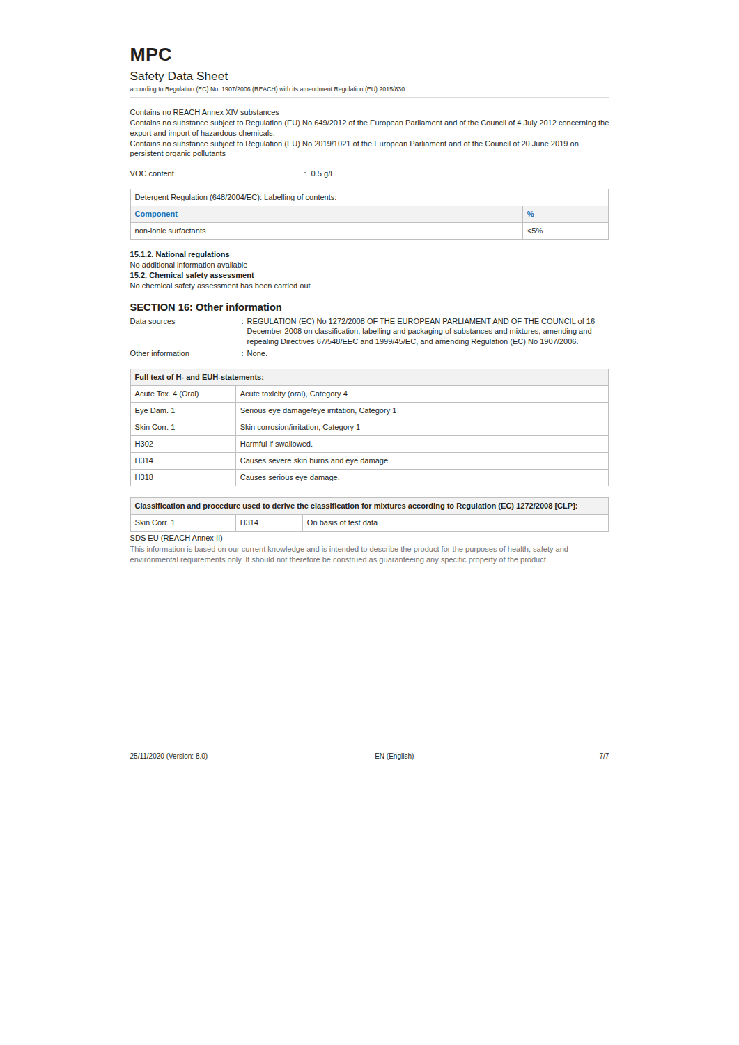MPC
Safety Data Sheet
according to Regulation (EC) No. 1907/2006 (REACH) with its amendment Regulation (EU) 2015/830
Contains no REACH Annex XIV substances
Contains no substance subject to Regulation (EU) No 649/2012 of the European Parliament and of the Council of 4 July 2012 concerning the export and import of hazardous chemicals.
Contains no substance subject to Regulation (EU) No 2019/1021 of the European Parliament and of the Council of 20 June 2019 on persistent organic pollutants
VOC content
:
0.5 g/l
| Detergent Regulation (648/2004/EC): Labelling of contents: |
| Component | % |
| non-ionic surfactants | <5% |
15.1.2. National regulations
No additional information available
15.2. Chemical safety assessment
No chemical safety assessment has been carried out
SECTION 16: Other information
Data sources
:
REGULATION (EC) No 1272/2008 OF THE EUROPEAN PARLIAMENT AND OF THE COUNCIL of 16 December 2008 on classification, labelling and packaging of substances and mixtures, amending and repealing Directives 67/548/EEC and 1999/45/EC, and amending Regulation (EC) No 1907/2006.
Other information
:
None.
| Full text of H- and EUH-statements: |
| Acute Tox. 4 (Oral) | Acute toxicity (oral), Category 4 |
| Eye Dam. 1 | Serious eye damage/eye irritation, Category 1 |
| Skin Corr. 1 | Skin corrosion/irritation, Category 1 |
| H302 | Harmful if swallowed. |
| H314 | Causes severe skin burns and eye damage. |
| H318 | Causes serious eye damage. |
| Classification and procedure used to derive the classification for mixtures according to Regulation (EC) 1272/2008 [CLP]: |
| Skin Corr. 1 | H314 | On basis of test data |
SDS EU (REACH Annex II)
This information is based on our current knowledge and is intended to describe the product for the purposes of health, safety and environmental requirements only. It should not therefore be construed as guaranteeing any specific property of the product.
25/11/2020 (Version: 8.0)
EN (English)
7/7